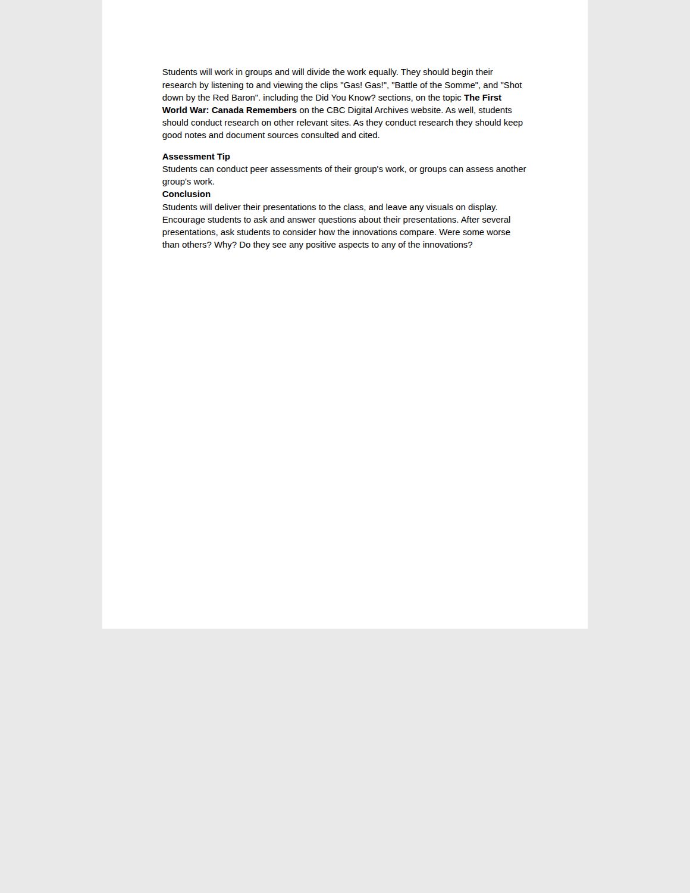Students will work in groups and will divide the work equally. They should begin their research by listening to and viewing the clips "Gas! Gas!", "Battle of the Somme", and "Shot down by the Red Baron". including the Did You Know? sections, on the topic The First World War: Canada Remembers on the CBC Digital Archives website. As well, students should conduct research on other relevant sites. As they conduct research they should keep good notes and document sources consulted and cited.
Assessment Tip
Students can conduct peer assessments of their group's work, or groups can assess another group's work.
Conclusion
Students will deliver their presentations to the class, and leave any visuals on display. Encourage students to ask and answer questions about their presentations. After several presentations, ask students to consider how the innovations compare. Were some worse than others? Why? Do they see any positive aspects to any of the innovations?